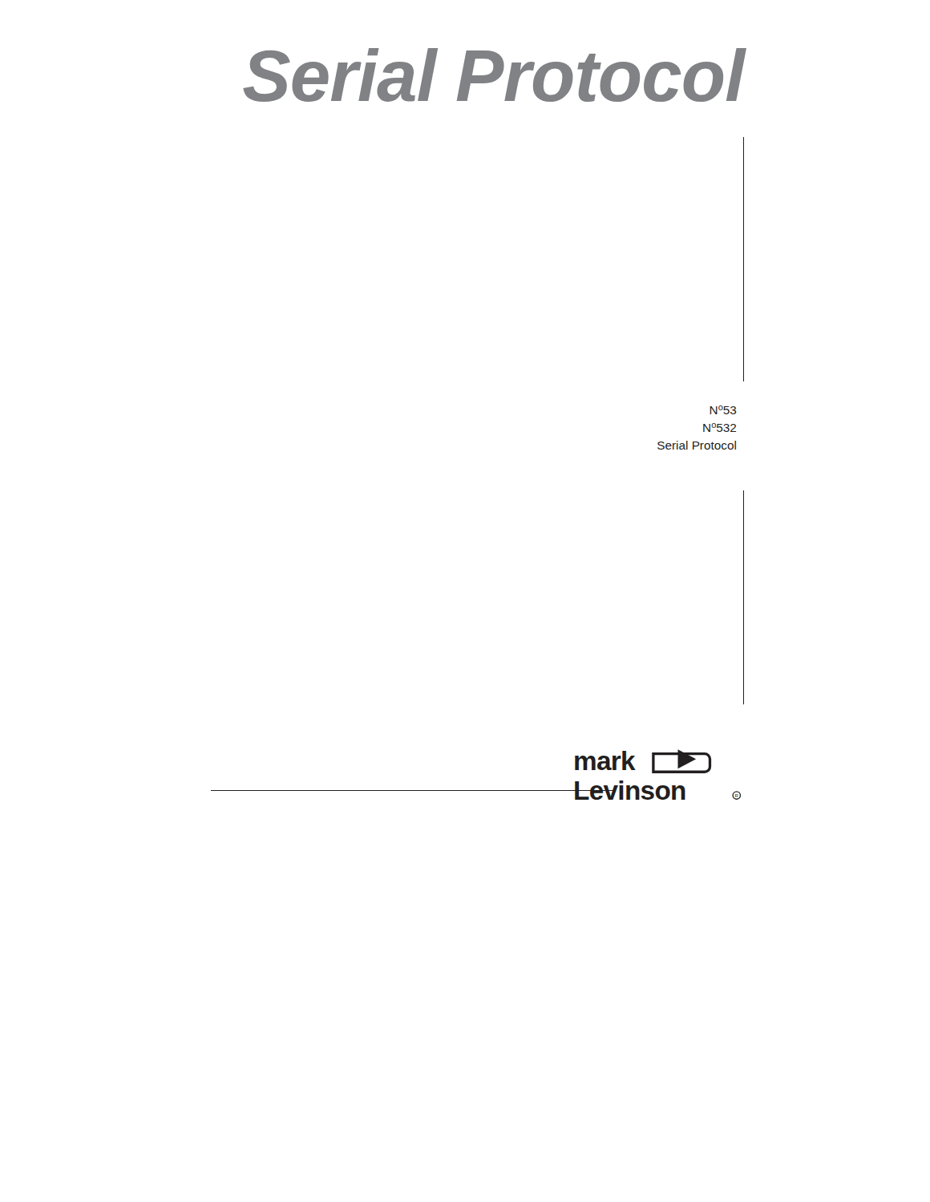Serial Protocol
No53
No532
Serial Protocol
mark Levinson R